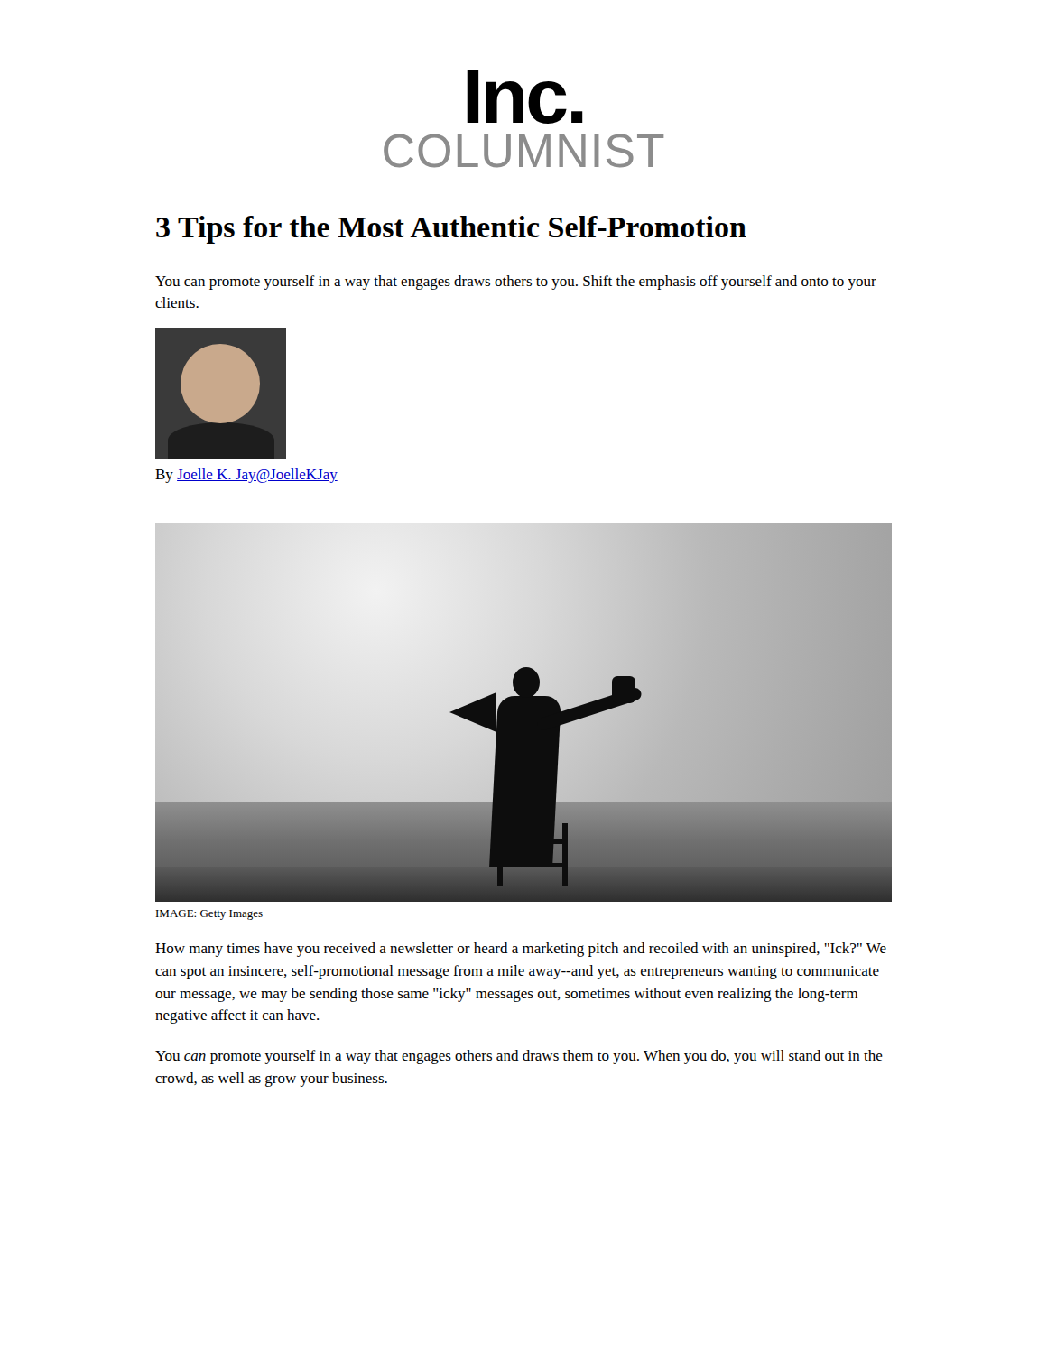Inc. COLUMNIST
3 Tips for the Most Authentic Self-Promotion
You can promote yourself in a way that engages draws others to you. Shift the emphasis off yourself and onto to your clients.
By Joelle K. Jay@JoelleKJay
IMAGE: Getty Images
How many times have you received a newsletter or heard a marketing pitch and recoiled with an uninspired, "Ick?" We can spot an insincere, self-promotional message from a mile away--and yet, as entrepreneurs wanting to communicate our message, we may be sending those same "icky" messages out, sometimes without even realizing the long-term negative affect it can have.
You can promote yourself in a way that engages others and draws them to you. When you do, you will stand out in the crowd, as well as grow your business.